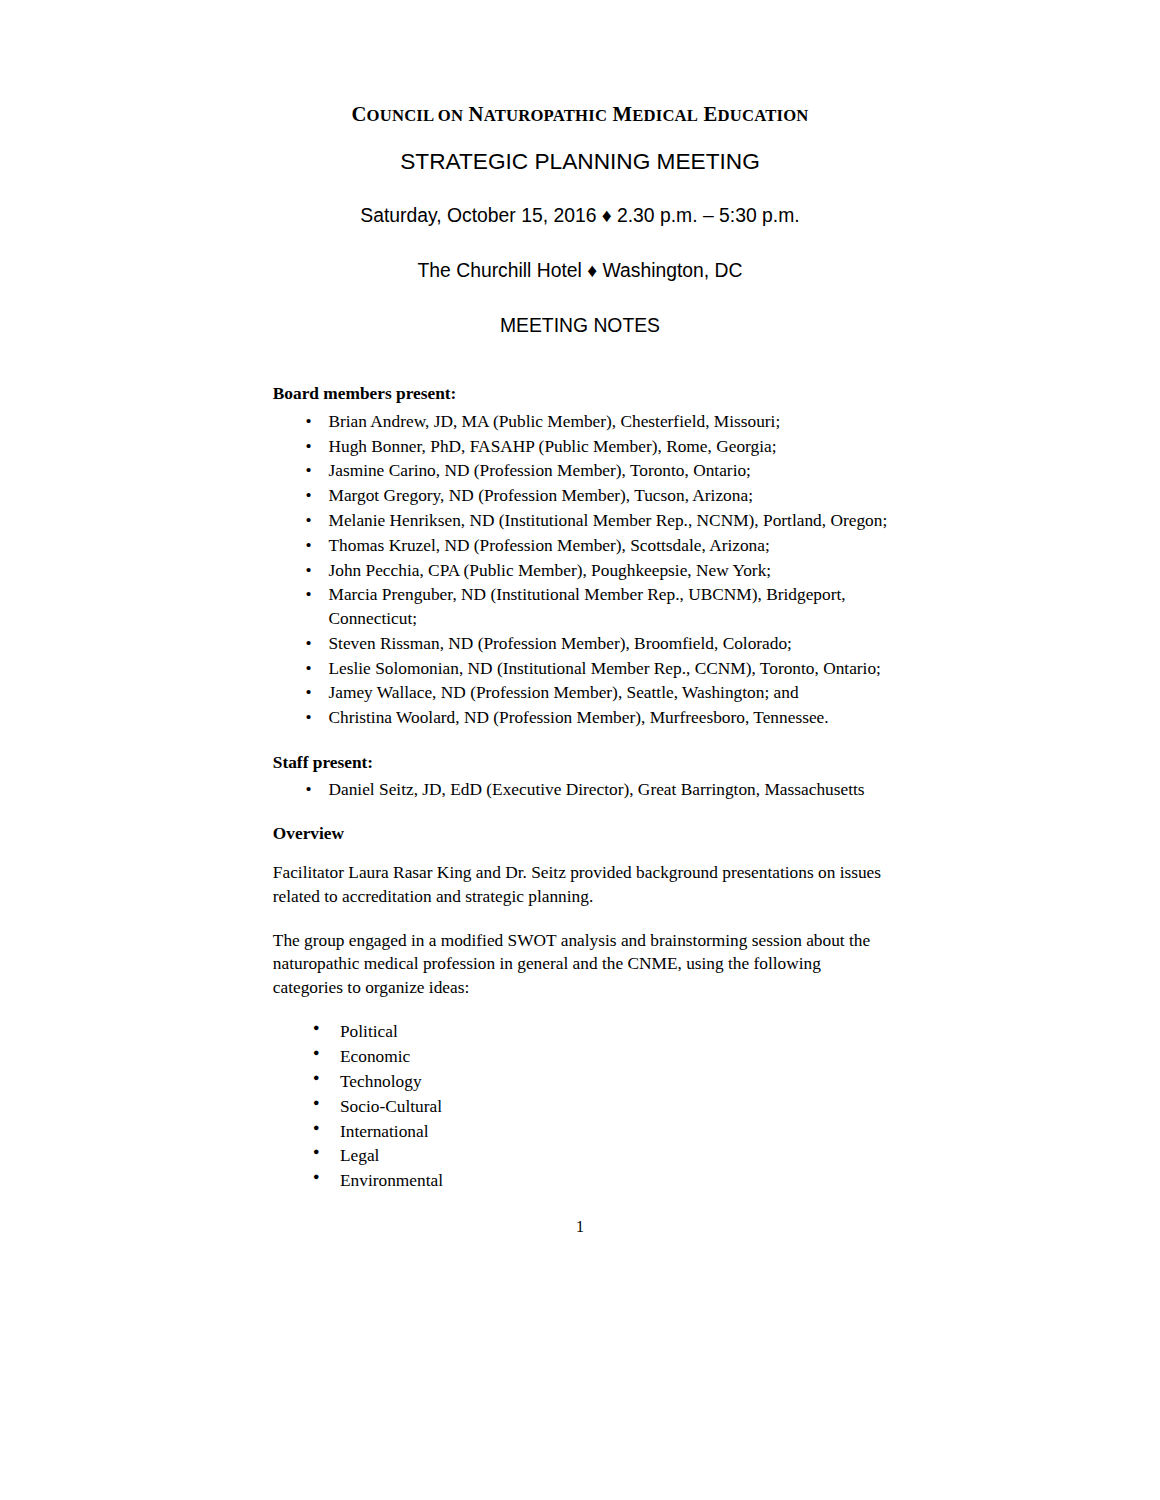COUNCIL ON NATUROPATHIC MEDICAL EDUCATION
STRATEGIC PLANNING MEETING
Saturday, October 15, 2016 ♦ 2.30 p.m. – 5:30 p.m.
The Churchill Hotel ♦ Washington, DC
MEETING NOTES
Board members present:
Brian Andrew, JD, MA (Public Member), Chesterfield, Missouri;
Hugh Bonner, PhD, FASAHP (Public Member), Rome, Georgia;
Jasmine Carino, ND (Profession Member), Toronto, Ontario;
Margot Gregory, ND (Profession Member), Tucson, Arizona;
Melanie Henriksen, ND (Institutional Member Rep., NCNM), Portland, Oregon;
Thomas Kruzel, ND (Profession Member), Scottsdale, Arizona;
John Pecchia, CPA (Public Member), Poughkeepsie, New York;
Marcia Prenguber, ND (Institutional Member Rep., UBCNM), Bridgeport, Connecticut;
Steven Rissman, ND (Profession Member), Broomfield, Colorado;
Leslie Solomonian, ND (Institutional Member Rep., CCNM), Toronto, Ontario;
Jamey Wallace, ND (Profession Member), Seattle, Washington; and
Christina Woolard, ND (Profession Member), Murfreesboro, Tennessee.
Staff present:
Daniel Seitz, JD, EdD (Executive Director), Great Barrington, Massachusetts
Overview
Facilitator Laura Rasar King and Dr. Seitz provided background presentations on issues related to accreditation and strategic planning.
The group engaged in a modified SWOT analysis and brainstorming session about the naturopathic medical profession in general and the CNME, using the following categories to organize ideas:
Political
Economic
Technology
Socio-Cultural
International
Legal
Environmental
1